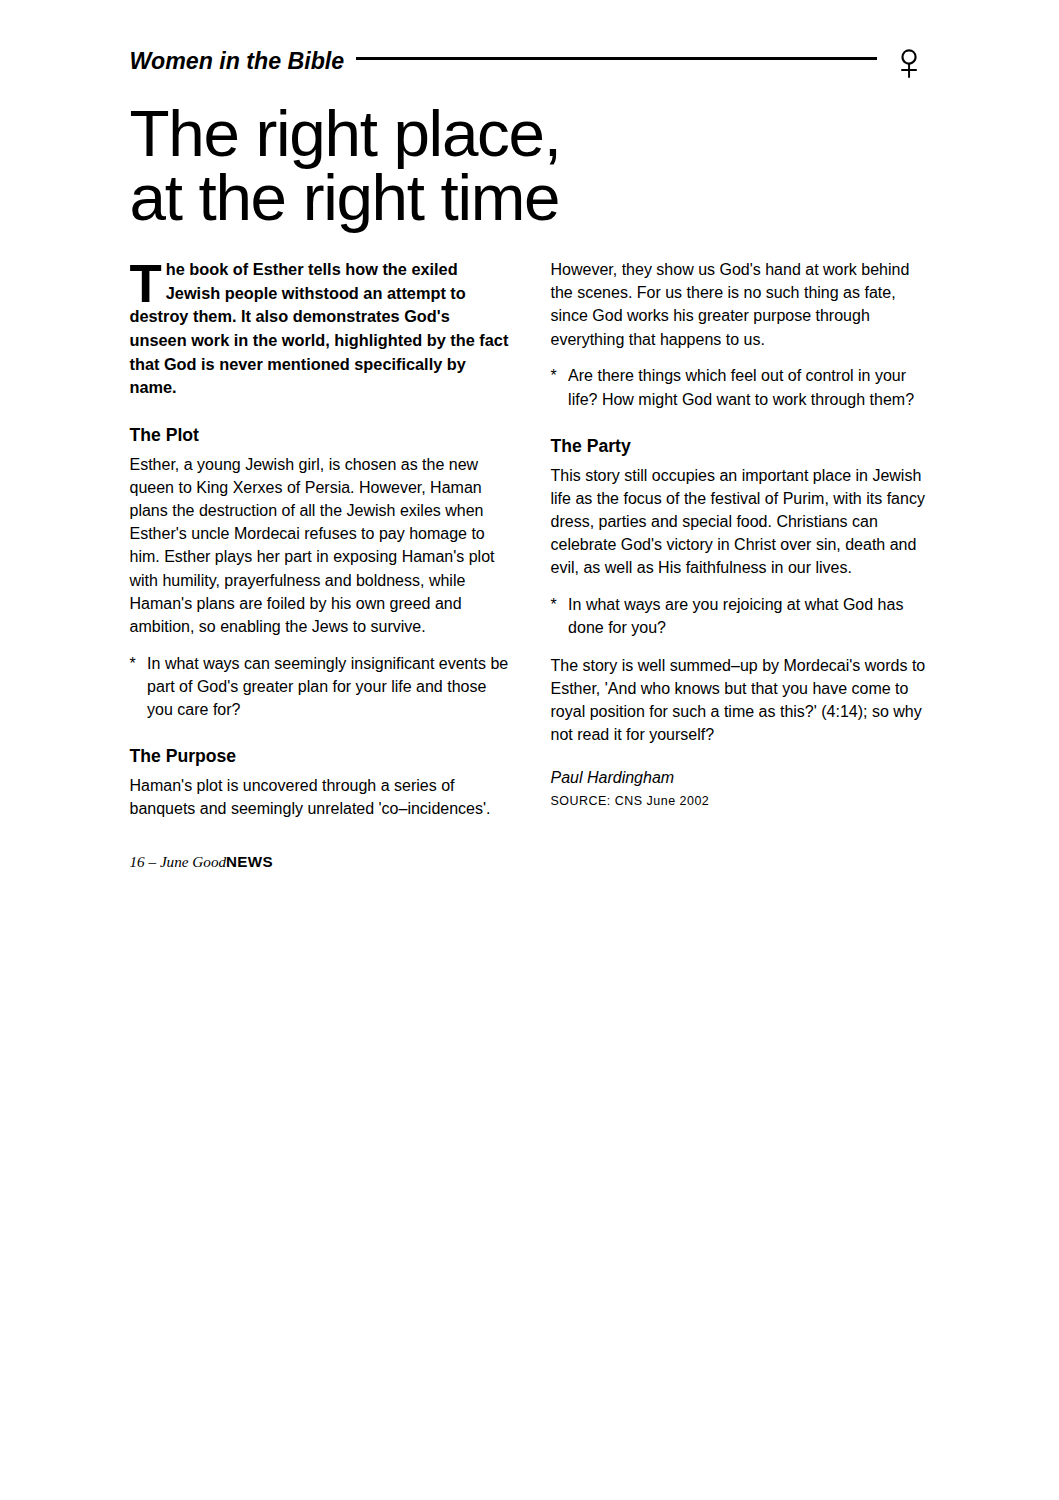Women in the Bible
♀
The right place,
at the right time
The book of Esther tells how the exiled Jewish people withstood an attempt to destroy them. It also demonstrates God's unseen work in the world, highlighted by the fact that God is never mentioned specifically by name.
The Plot
Esther, a young Jewish girl, is chosen as the new queen to King Xerxes of Persia. However, Haman plans the destruction of all the Jewish exiles when Esther's uncle Mordecai refuses to pay homage to him. Esther plays her part in exposing Haman's plot with humility, prayerfulness and boldness, while Haman's plans are foiled by his own greed and ambition, so enabling the Jews to survive.
In what ways can seemingly insignificant events be part of God's greater plan for your life and those you care for?
The Purpose
Haman's plot is uncovered through a series of banquets and seemingly unrelated 'co–incidences'. However, they show us God's hand at work behind the scenes. For us there is no such thing as fate, since God works his greater purpose through everything that happens to us.
Are there things which feel out of control in your life? How might God want to work through them?
The Party
This story still occupies an important place in Jewish life as the focus of the festival of Purim, with its fancy dress, parties and special food. Christians can celebrate God's victory in Christ over sin, death and evil, as well as His faithfulness in our lives.
In what ways are you rejoicing at what God has done for you?
The story is well summed–up by Mordecai's words to Esther, 'And who knows but that you have come to royal position for such a time as this?' (4:14); so why not read it for yourself?
Paul Hardingham
SOURCE: CNS June 2002
16 – June Good NEWS